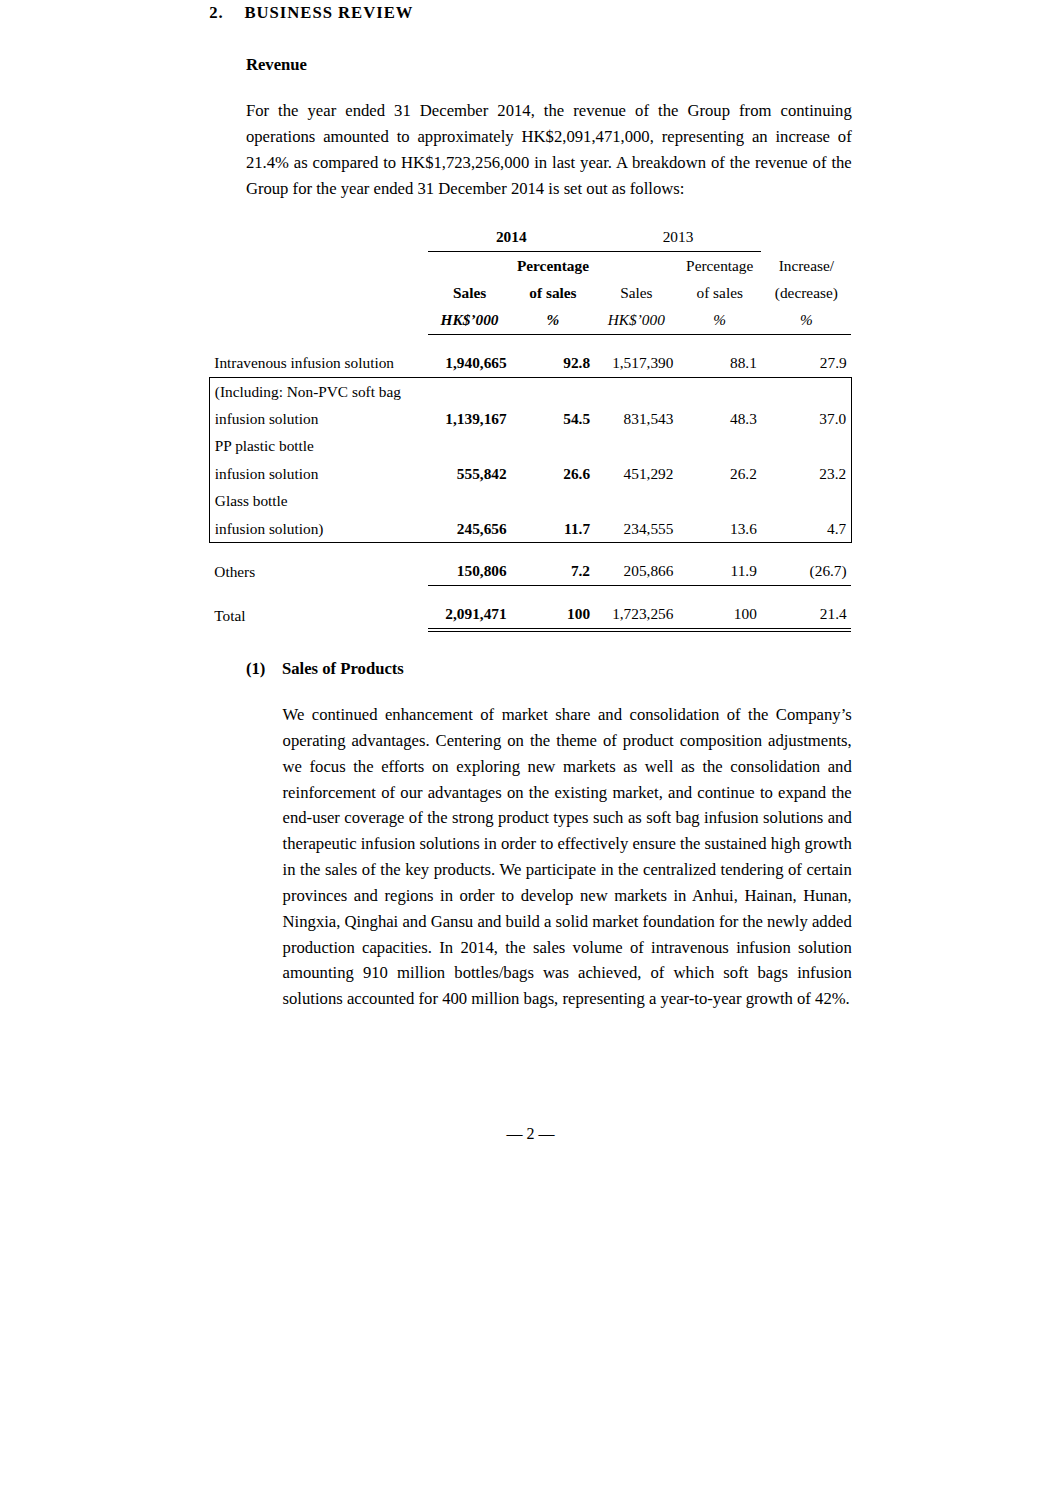2. BUSINESS REVIEW
Revenue
For the year ended 31 December 2014, the revenue of the Group from continuing operations amounted to approximately HK$2,091,471,000, representing an increase of 21.4% as compared to HK$1,723,256,000 in last year. A breakdown of the revenue of the Group for the year ended 31 December 2014 is set out as follows:
| | 2014 | 2013 | |
| | | Percentage | | Percentage | Increase/ |
| | Sales | of sales | Sales | of sales | (decrease) |
| | HK$’000 | % | HK$’000 | % | % |
| Intravenous infusion solution | 1,940,665 | 92.8 | 1,517,390 | 88.1 | 27.9 |
| (Including: Non-PVC soft bag | | | | | |
| infusion solution | 1,139,167 | 54.5 | 831,543 | 48.3 | 37.0 |
| PP plastic bottle | | | | | |
| infusion solution | 555,842 | 26.6 | 451,292 | 26.2 | 23.2 |
| Glass bottle | | | | | |
| infusion solution) | 245,656 | 11.7 | 234,555 | 13.6 | 4.7 |
| Others | 150,806 | 7.2 | 205,866 | 11.9 | (26.7) |
| Total | 2,091,471 | 100 | 1,723,256 | 100 | 21.4 |
(1) Sales of Products
We continued enhancement of market share and consolidation of the Company’s operating advantages. Centering on the theme of product composition adjustments, we focus the efforts on exploring new markets as well as the consolidation and reinforcement of our advantages on the existing market, and continue to expand the end-user coverage of the strong product types such as soft bag infusion solutions and therapeutic infusion solutions in order to effectively ensure the sustained high growth in the sales of the key products. We participate in the centralized tendering of certain provinces and regions in order to develop new markets in Anhui, Hainan, Hunan, Ningxia, Qinghai and Gansu and build a solid market foundation for the newly added production capacities. In 2014, the sales volume of intravenous infusion solution amounting 910 million bottles/bags was achieved, of which soft bags infusion solutions accounted for 400 million bags, representing a year-to-year growth of 42%.
— 2 —